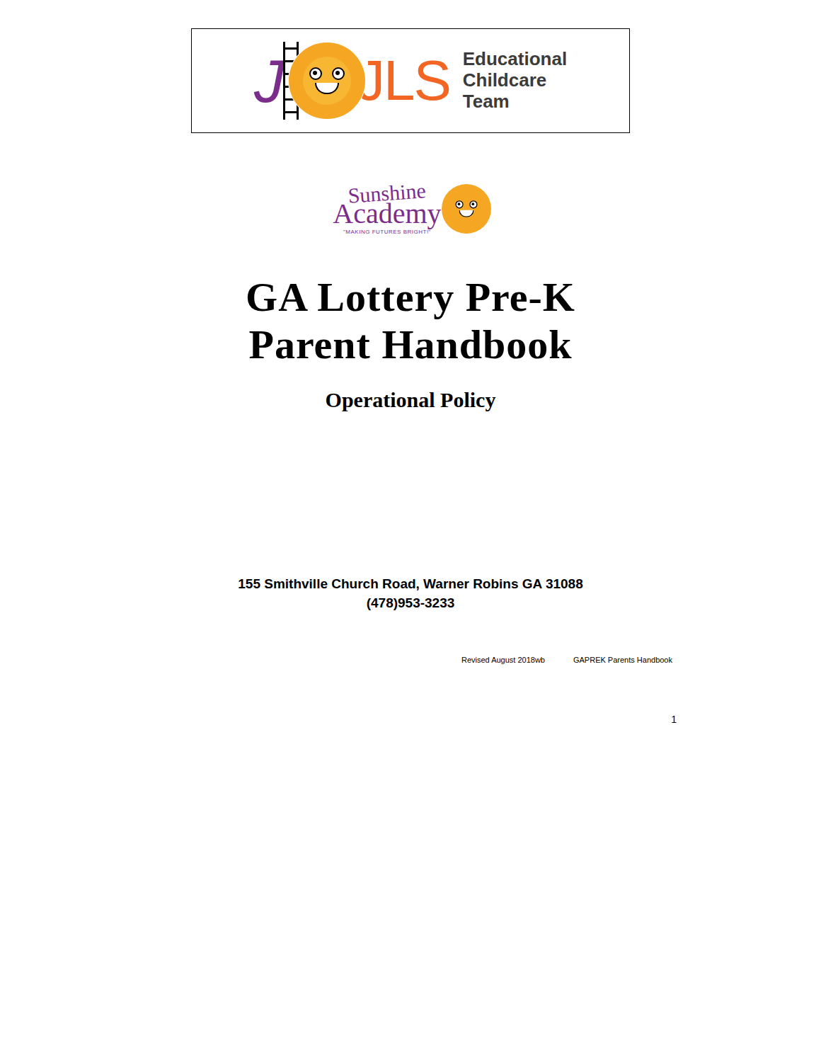J
JLS
Educational Childcare Team
Sunshine Academy "MAKING FUTURES BRIGHT!"
GA Lottery Pre-K
Parent Handbook
Operational Policy
155 Smithville Church Road, Warner Robins GA 31088
(478)953-3233
Revised August 2018wb GAPREK Parents Handbook
1